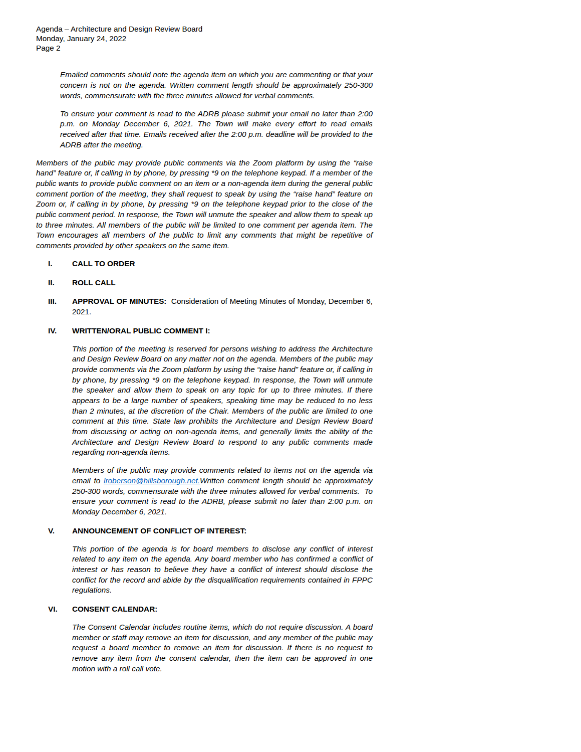Agenda – Architecture and Design Review Board
Monday, January 24, 2022
Page 2
Emailed comments should note the agenda item on which you are commenting or that your concern is not on the agenda. Written comment length should be approximately 250-300 words, commensurate with the three minutes allowed for verbal comments.
To ensure your comment is read to the ADRB please submit your email no later than 2:00 p.m. on Monday December 6, 2021. The Town will make every effort to read emails received after that time. Emails received after the 2:00 p.m. deadline will be provided to the ADRB after the meeting.
Members of the public may provide public comments via the Zoom platform by using the “raise hand” feature or, if calling in by phone, by pressing *9 on the telephone keypad. If a member of the public wants to provide public comment on an item or a non-agenda item during the general public comment portion of the meeting, they shall request to speak by using the “raise hand” feature on Zoom or, if calling in by phone, by pressing *9 on the telephone keypad prior to the close of the public comment period. In response, the Town will unmute the speaker and allow them to speak up to three minutes. All members of the public will be limited to one comment per agenda item. The Town encourages all members of the public to limit any comments that might be repetitive of comments provided by other speakers on the same item.
I.
CALL TO ORDER
II.
ROLL CALL
III.
APPROVAL OF MINUTES: Consideration of Meeting Minutes of Monday, December 6, 2021.
IV.
WRITTEN/ORAL PUBLIC COMMENT I:
This portion of the meeting is reserved for persons wishing to address the Architecture and Design Review Board on any matter not on the agenda. Members of the public may provide comments via the Zoom platform by using the “raise hand” feature or, if calling in by phone, by pressing *9 on the telephone keypad. In response, the Town will unmute the speaker and allow them to speak on any topic for up to three minutes. If there appears to be a large number of speakers, speaking time may be reduced to no less than 2 minutes, at the discretion of the Chair. Members of the public are limited to one comment at this time. State law prohibits the Architecture and Design Review Board from discussing or acting on non-agenda items, and generally limits the ability of the Architecture and Design Review Board to respond to any public comments made regarding non-agenda items.
Members of the public may provide comments related to items not on the agenda via email to lroberson@hillsborough.net. Written comment length should be approximately 250-300 words, commensurate with the three minutes allowed for verbal comments. To ensure your comment is read to the ADRB, please submit no later than 2:00 p.m. on Monday December 6, 2021.
V.
ANNOUNCEMENT OF CONFLICT OF INTEREST:
This portion of the agenda is for board members to disclose any conflict of interest related to any item on the agenda. Any board member who has confirmed a conflict of interest or has reason to believe they have a conflict of interest should disclose the conflict for the record and abide by the disqualification requirements contained in FPPC regulations.
VI.
CONSENT CALENDAR:
The Consent Calendar includes routine items, which do not require discussion. A board member or staff may remove an item for discussion, and any member of the public may request a board member to remove an item for discussion. If there is no request to remove any item from the consent calendar, then the item can be approved in one motion with a roll call vote.